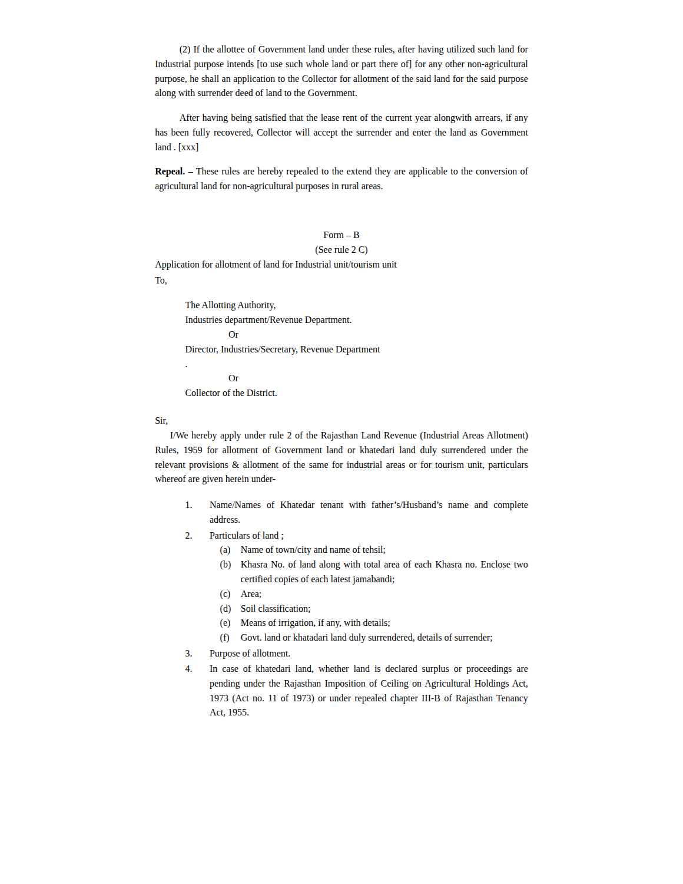(2) If the allottee of Government land under these rules, after having utilized such land for Industrial purpose intends [to use such whole land or part there of] for any other non-agricultural purpose, he shall an application to the Collector for allotment of the said land for the said purpose along with surrender deed of land to the Government.
After having being satisfied that the lease rent of the current year alongwith arrears, if any has been fully recovered, Collector will accept the surrender and enter the land as Government land . [xxx]
Repeal. – These rules are hereby repealed to the extend they are applicable to the conversion of agricultural land for non-agricultural purposes in rural areas.
Form – B
(See rule 2 C)
Application for allotment of land for Industrial unit/tourism unit
To,
The Allotting Authority,
Industries department/Revenue Department.
Or
Director, Industries/Secretary, Revenue Department
.
Or
Collector of the District.
Sir,
I/We hereby apply under rule 2 of the Rajasthan Land Revenue (Industrial Areas Allotment) Rules, 1959 for allotment of Government land or khatedari land duly surrendered under the relevant provisions & allotment of the same for industrial areas or for tourism unit, particulars whereof are given herein under-
1. Name/Names of Khatedar tenant with father’s/Husband’s name and complete address.
2. Particulars of land ;
(a) Name of town/city and name of tehsil;
(b) Khasra No. of land along with total area of each Khasra no. Enclose two certified copies of each latest jamabandi;
(c) Area;
(d) Soil classification;
(e) Means of irrigation, if any, with details;
(f) Govt. land or khatadari land duly surrendered, details of surrender;
3. Purpose of allotment.
4. In case of khatedari land, whether land is declared surplus or proceedings are pending under the Rajasthan Imposition of Ceiling on Agricultural Holdings Act, 1973 (Act no. 11 of 1973) or under repealed chapter III-B of Rajasthan Tenancy Act, 1955.